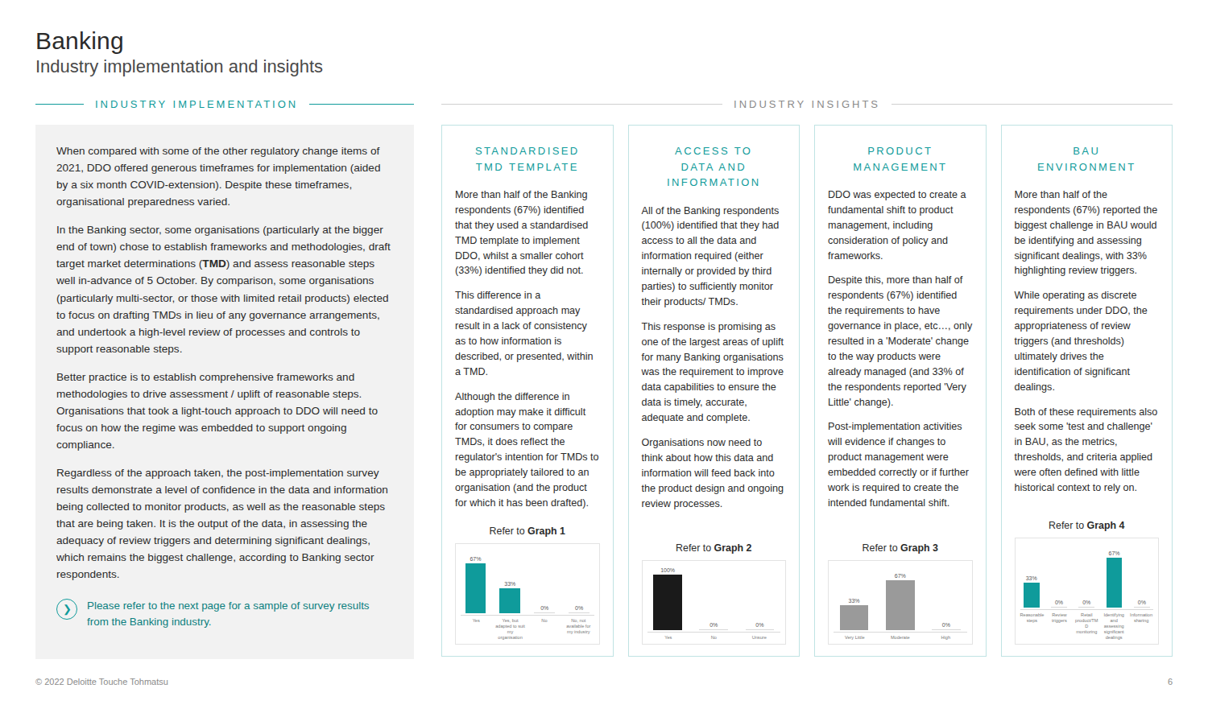Banking
Industry implementation and insights
INDUSTRY IMPLEMENTATION
When compared with some of the other regulatory change items of 2021, DDO offered generous timeframes for implementation (aided by a six month COVID-extension). Despite these timeframes, organisational preparedness varied.
In the Banking sector, some organisations (particularly at the bigger end of town) chose to establish frameworks and methodologies, draft target market determinations (TMD) and assess reasonable steps well in-advance of 5 October. By comparison, some organisations (particularly multi-sector, or those with limited retail products) elected to focus on drafting TMDs in lieu of any governance arrangements, and undertook a high-level review of processes and controls to support reasonable steps.
Better practice is to establish comprehensive frameworks and methodologies to drive assessment / uplift of reasonable steps. Organisations that took a light-touch approach to DDO will need to focus on how the regime was embedded to support ongoing compliance.
Regardless of the approach taken, the post-implementation survey results demonstrate a level of confidence in the data and information being collected to monitor products, as well as the reasonable steps that are being taken. It is the output of the data, in assessing the adequacy of review triggers and determining significant dealings, which remains the biggest challenge, according to Banking sector respondents.
❯
Please refer to the next page for a sample of survey results from the Banking industry.
INDUSTRY INSIGHTS
STANDARDISED
TMD TEMPLATE
More than half of the Banking respondents (67%) identified that they used a standardised TMD template to implement DDO, whilst a smaller cohort (33%) identified they did not.
This difference in a standardised approach may result in a lack of consistency as to how information is described, or presented, within a TMD.
Although the difference in adoption may make it difficult for consumers to compare TMDs, it does reflect the regulator's intention for TMDs to be appropriately tailored to an organisation (and the product for which it has been drafted).
Refer to Graph 1
67%
33%
0%
0%
Yes Yes, but adapted to suit my organisation No No, not available for my industry
ACCESS TO
DATA AND
INFORMATION
All of the Banking respondents (100%) identified that they had access to all the data and information required (either internally or provided by third parties) to sufficiently monitor their products/ TMDs.
This response is promising as one of the largest areas of uplift for many Banking organisations was the requirement to improve data capabilities to ensure the data is timely, accurate, adequate and complete.
Organisations now need to think about how this data and information will feed back into the product design and ongoing review processes.
Refer to Graph 2
100%
0%
0%
Yes No Unsure
PRODUCT
MANAGEMENT
DDO was expected to create a fundamental shift to product management, including consideration of policy and frameworks.
Despite this, more than half of respondents (67%) identified the requirements to have governance in place, etc…, only resulted in a 'Moderate' change to the way products were already managed (and 33% of the respondents reported 'Very Little' change).
Post-implementation activities will evidence if changes to product management were embedded correctly or if further work is required to create the intended fundamental shift.
Refer to Graph 3
33%
67%
0%
Very Little Moderate High
BAU
ENVIRONMENT
More than half of the respondents (67%) reported the biggest challenge in BAU would be identifying and assessing significant dealings, with 33% highlighting review triggers.
While operating as discrete requirements under DDO, the appropriateness of review triggers (and thresholds) ultimately drives the identification of significant dealings.
Both of these requirements also seek some 'test and challenge' in BAU, as the metrics, thresholds, and criteria applied were often defined with little historical context to rely on.
Refer to Graph 4
33%
0%
0%
67%
0%
Reasonable steps Review triggers Retail product/TMD monitoring Identifying and assessing significant dealings Information sharing
© 2022 Deloitte Touche Tohmatsu
6